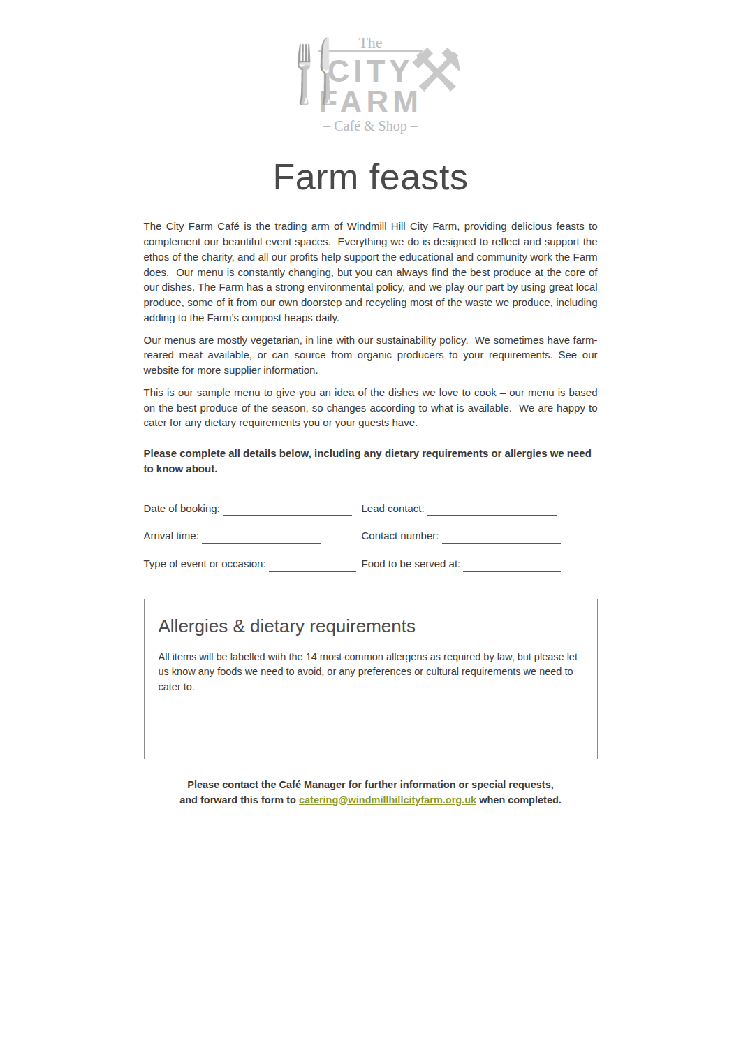🍴 ⚒
The
CITY
FARM
– Café & Shop –
Farm feasts
The City Farm Café is the trading arm of Windmill Hill City Farm, providing delicious feasts to complement our beautiful event spaces. Everything we do is designed to reflect and support the ethos of the charity, and all our profits help support the educational and community work the Farm does. Our menu is constantly changing, but you can always find the best produce at the core of our dishes. The Farm has a strong environmental policy, and we play our part by using great local produce, some of it from our own doorstep and recycling most of the waste we produce, including adding to the Farm’s compost heaps daily.
Our menus are mostly vegetarian, in line with our sustainability policy. We sometimes have farm-reared meat available, or can source from organic producers to your requirements. See our website for more supplier information.
This is our sample menu to give you an idea of the dishes we love to cook – our menu is based on the best produce of the season, so changes according to what is available. We are happy to cater for any dietary requirements you or your guests have.
Please complete all details below, including any dietary requirements or allergies we need to know about.
| Date of booking: | Lead contact: |
| Arrival time: | Contact number: |
| Type of event or occasion: | Food to be served at: |
Allergies & dietary requirements
All items will be labelled with the 14 most common allergens as required by law, but please let us know any foods we need to avoid, or any preferences or cultural requirements we need to cater to.
Please contact the Café Manager for further information or special requests,
and forward this form to catering@windmillhillcityfarm.org.uk when completed.